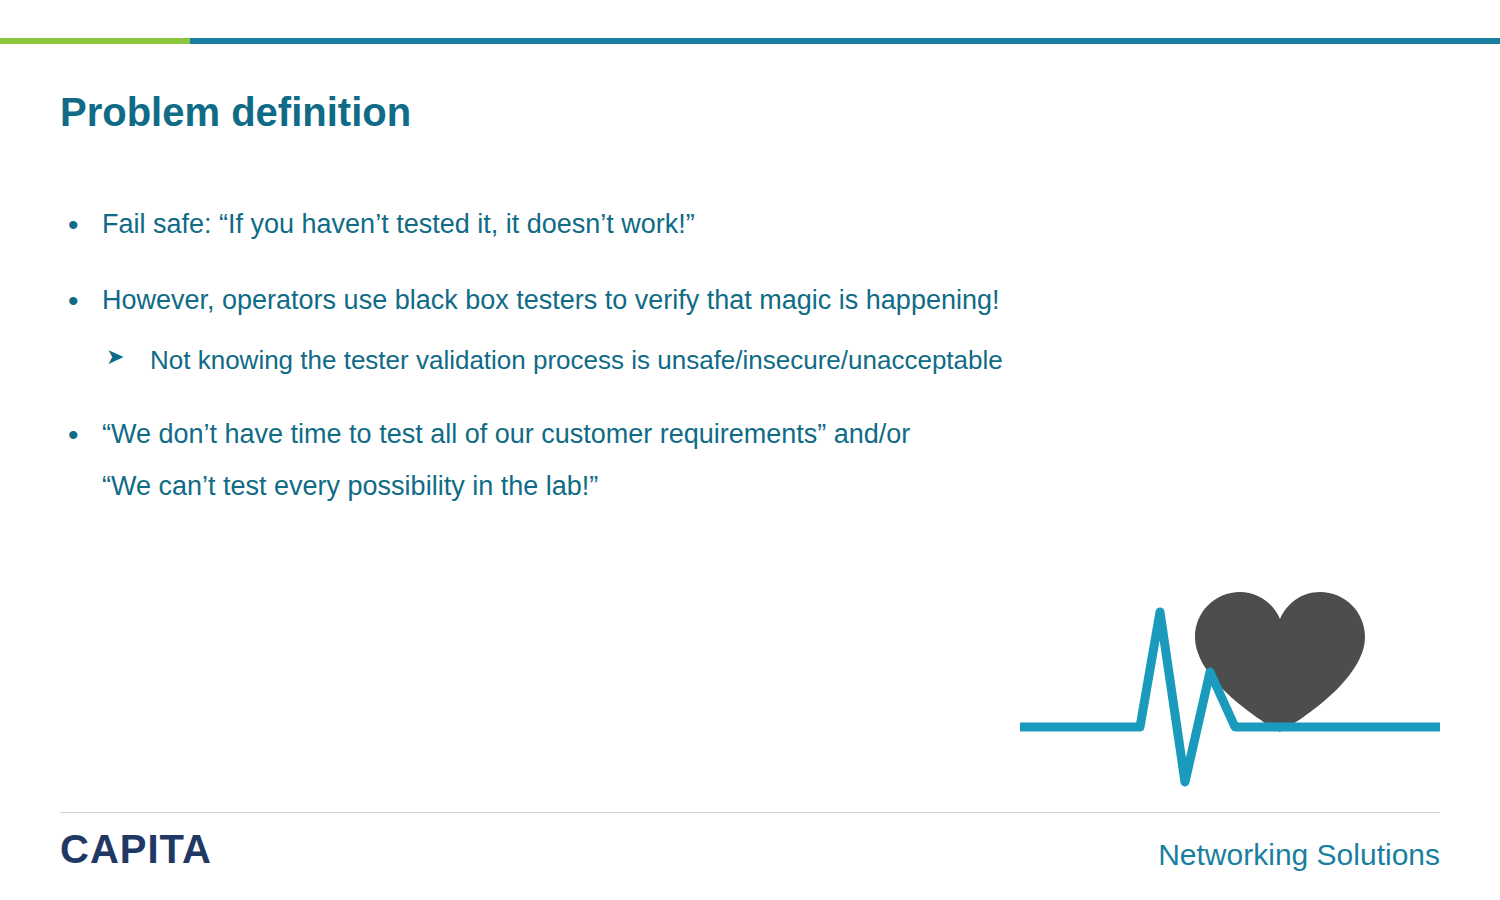Problem definition
Fail safe: “If you haven’t tested it, it doesn’t work!”
However, operators use black box testers to verify that magic is happening!
Not knowing the tester validation process is unsafe/insecure/unacceptable
“We don’t have time to test all of our customer requirements” and/or “We can’t test every possibility in the lab!”
CAPITA
Networking Solutions